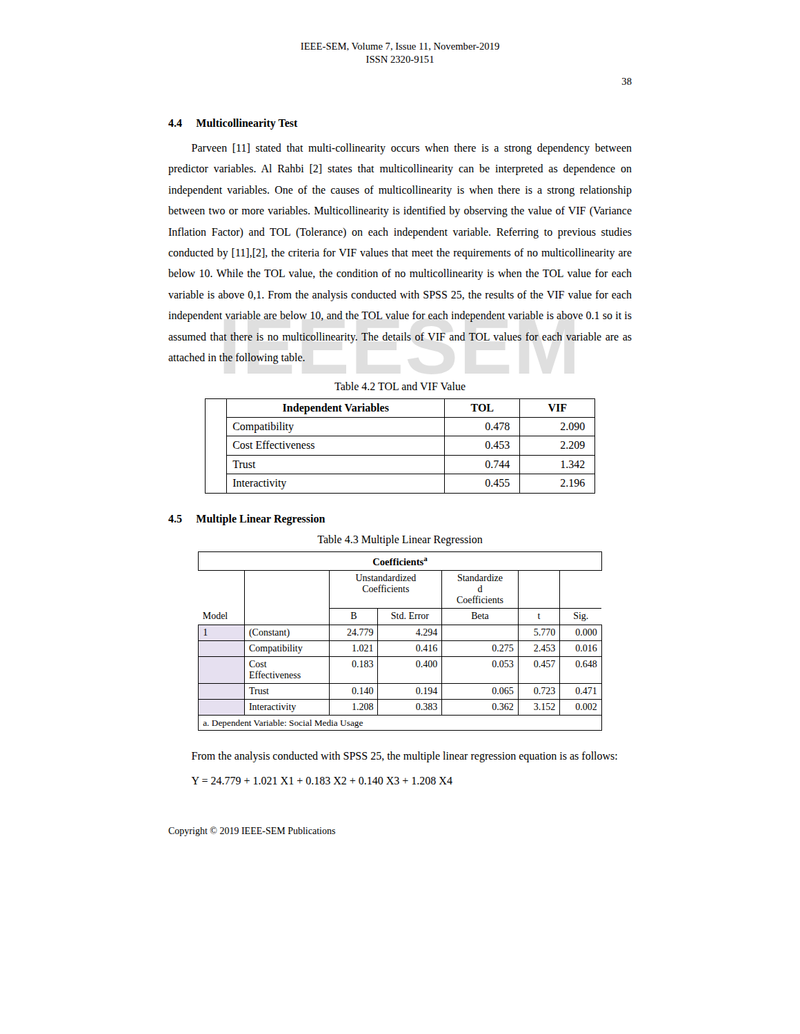IEEE-SEM, Volume 7, Issue 11, November-2019
ISSN 2320-9151
38
IEEESEM
4.4 Multicollinearity Test
Parveen [11] stated that multi-collinearity occurs when there is a strong dependency between predictor variables. Al Rahbi [2] states that multicollinearity can be interpreted as dependence on independent variables. One of the causes of multicollinearity is when there is a strong relationship between two or more variables. Multicollinearity is identified by observing the value of VIF (Variance Inflation Factor) and TOL (Tolerance) on each independent variable. Referring to previous studies conducted by [11],[2], the criteria for VIF values that meet the requirements of no multicollinearity are below 10. While the TOL value, the condition of no multicollinearity is when the TOL value for each variable is above 0,1. From the analysis conducted with SPSS 25, the results of the VIF value for each independent variable are below 10, and the TOL value for each independent variable is above 0.1 so it is assumed that there is no multicollinearity. The details of VIF and TOL values for each variable are as attached in the following table.
Table 4.2 TOL and VIF Value
| | Independent Variables | TOL | VIF |
| Compatibility | 0.478 | 2.090 |
| Cost Effectiveness | 0.453 | 2.209 |
| Trust | 0.744 | 1.342 |
| Interactivity | 0.455 | 2.196 |
4.5 Multiple Linear Regression
Table 4.3 Multiple Linear Regression
| Coefficients a |
| | | Unstandardized Coefficients | Standardize d Coefficients | | |
| Model | | B | Std. Error | Beta | t | Sig. |
| 1 | (Constant) | 24.779 | 4.294 | | 5.770 | 0.000 |
| | Compatibility | 1.021 | 0.416 | 0.275 | 2.453 | 0.016 |
| | Cost Effectiveness | 0.183 | 0.400 | 0.053 | 0.457 | 0.648 |
| | Trust | 0.140 | 0.194 | 0.065 | 0.723 | 0.471 |
| | Interactivity | 1.208 | 0.383 | 0.362 | 3.152 | 0.002 |
| a. Dependent Variable: Social Media Usage |
From the analysis conducted with SPSS 25, the multiple linear regression equation is as follows:
Y = 24.779 + 1.021 X1 + 0.183 X2 + 0.140 X3 + 1.208 X4
Copyright © 2019 IEEE-SEM Publications